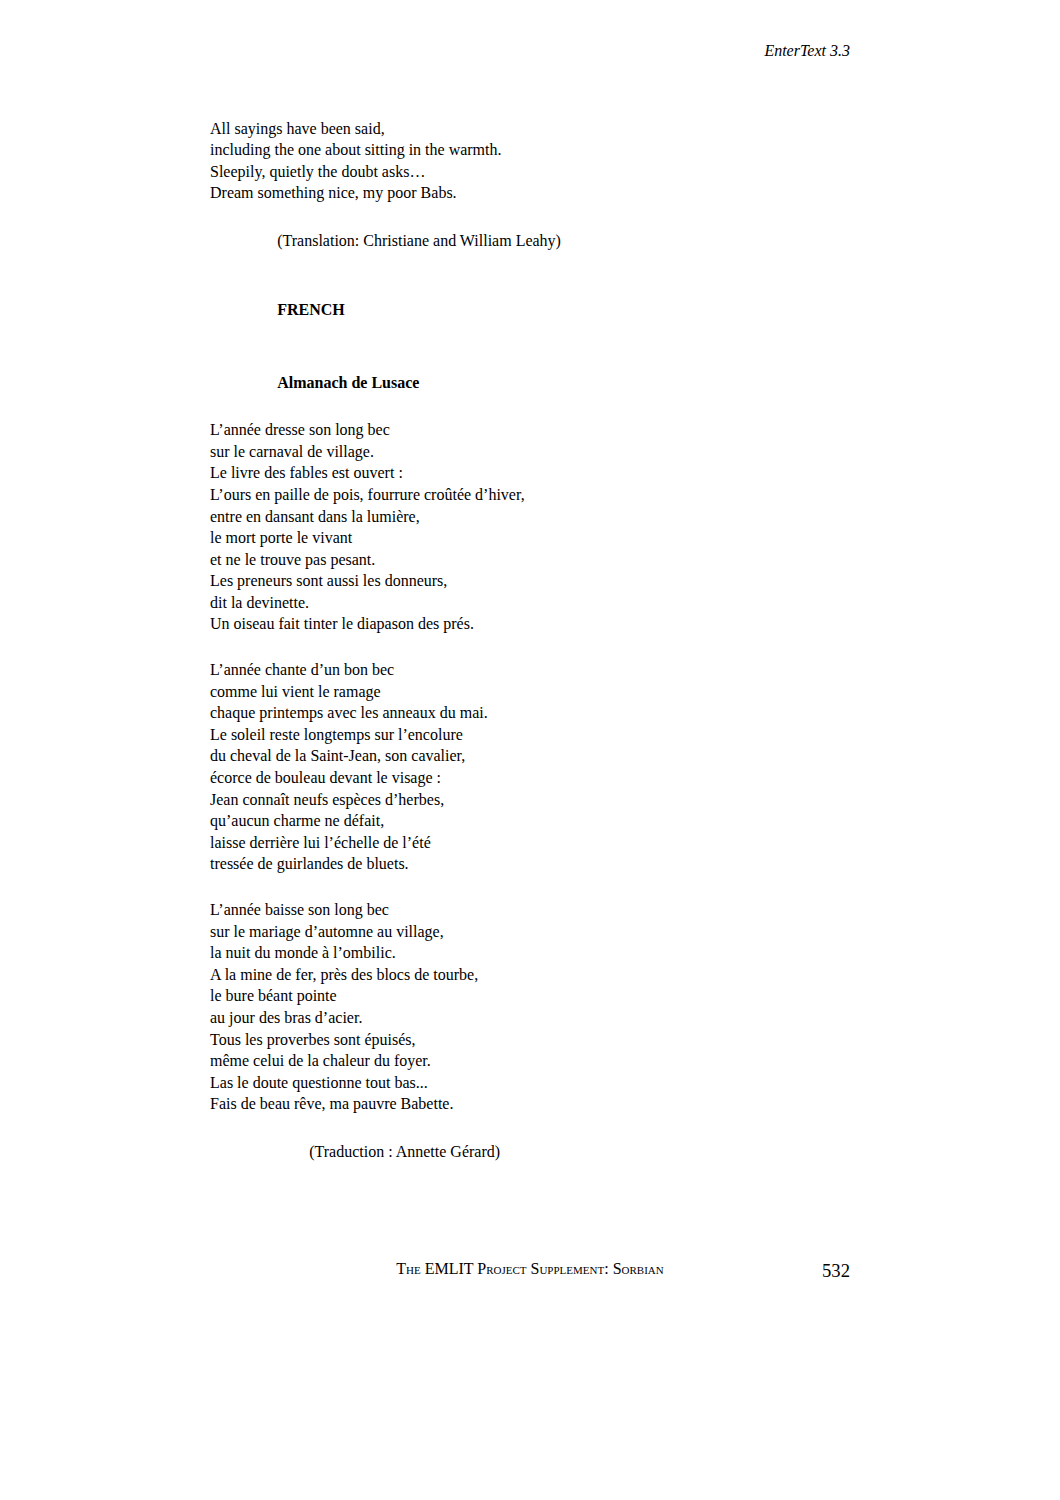EnterText 3.3
All sayings have been said, including the one about sitting in the warmth. Sleepily, quietly the doubt asks… Dream something nice, my poor Babs.
(Translation: Christiane and William Leahy)
FRENCH
Almanach de Lusace
L’année dresse son long bec sur le carnaval de village. Le livre des fables est ouvert : L’ours en paille de pois, fourrure croûtée d’hiver, entre en dansant dans la lumière, le mort porte le vivant et ne le trouve pas pesant. Les preneurs sont aussi les donneurs, dit la devinette. Un oiseau fait tinter le diapason des prés.
L’année chante d’un bon bec comme lui vient le ramage chaque printemps avec les anneaux du mai. Le soleil reste longtemps sur l’encolure du cheval de la Saint-Jean, son cavalier, écorce de bouleau devant le visage : Jean connaît neufs espèces d’herbes, qu’aucun charme ne défait, laisse derrière lui l’échelle de l’été tressée de guirlandes de bluets.
L’année baisse son long bec sur le mariage d’automne au village, la nuit du monde à l’ombilic. A la mine de fer, près des blocs de tourbe, le bure béant pointe au jour des bras d’acier. Tous les proverbes sont épuisés, même celui de la chaleur du foyer. Las le doute questionne tout bas... Fais de beau rêve, ma pauvre Babette.
(Traduction : Annette Gérard)
The EMLIT Project Supplement: Sorbian 532